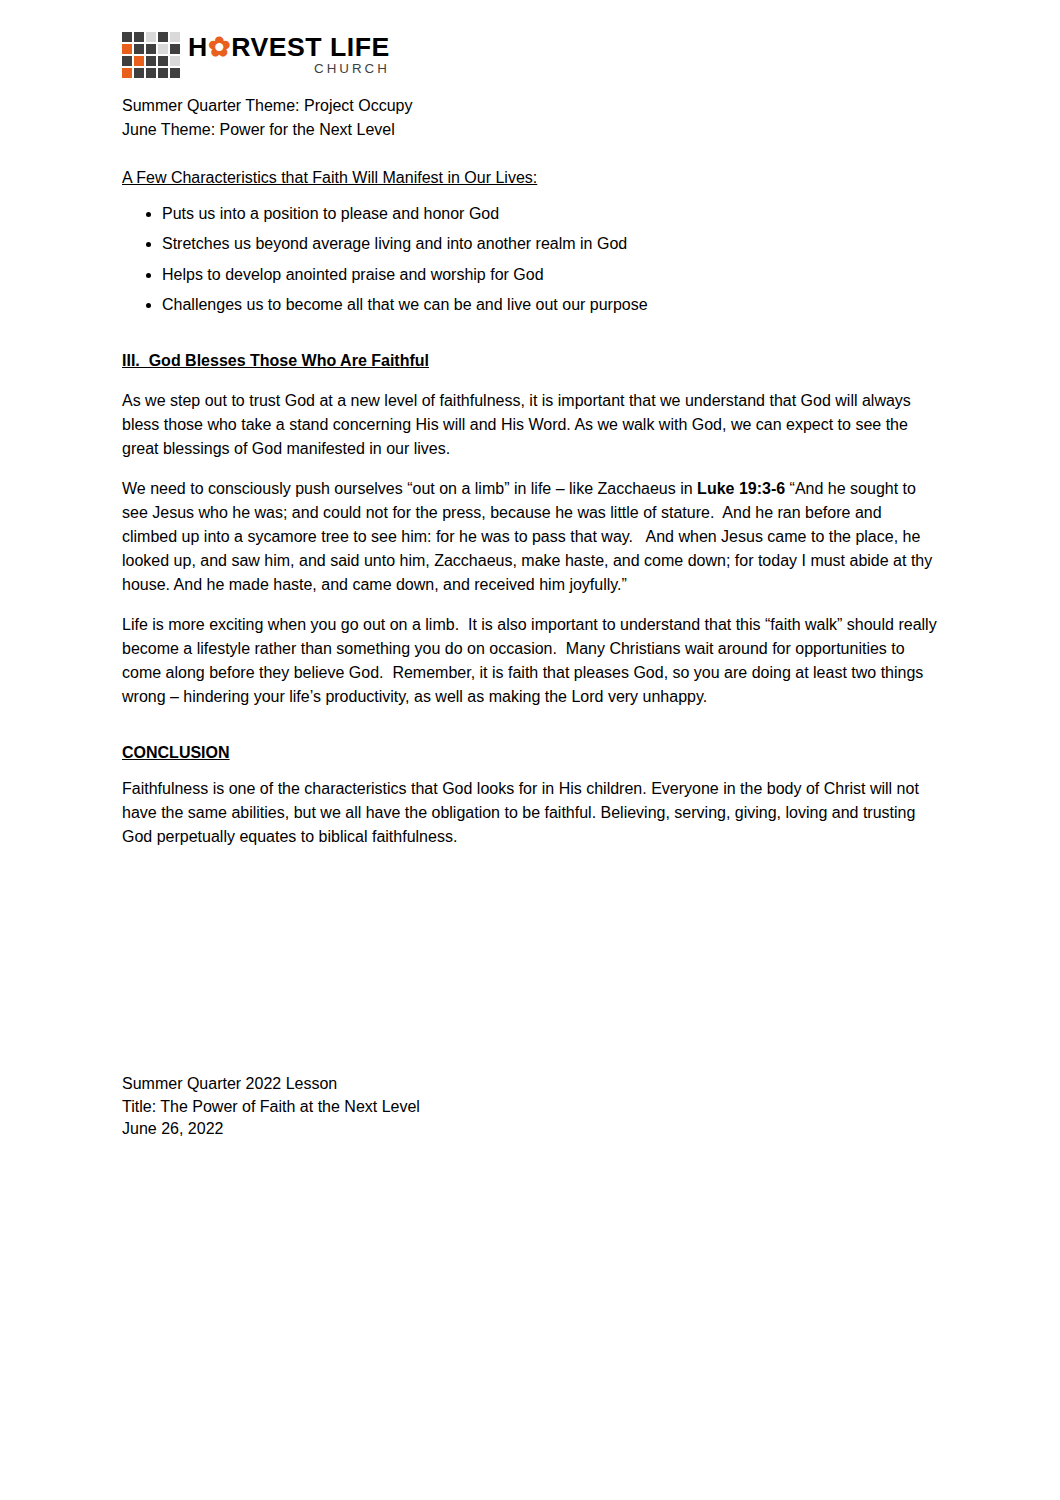H✿RVEST LIFE
CHURCH
Summer Quarter Theme: Project Occupy
June Theme: Power for the Next Level
A Few Characteristics that Faith Will Manifest in Our Lives:
Puts us into a position to please and honor God
Stretches us beyond average living and into another realm in God
Helps to develop anointed praise and worship for God
Challenges us to become all that we can be and live out our purpose
III. God Blesses Those Who Are Faithful
As we step out to trust God at a new level of faithfulness, it is important that we understand that God will always bless those who take a stand concerning His will and His Word. As we walk with God, we can expect to see the great blessings of God manifested in our lives.
We need to consciously push ourselves “out on a limb” in life – like Zacchaeus in Luke 19:3-6 “And he sought to see Jesus who he was; and could not for the press, because he was little of stature. And he ran before and climbed up into a sycamore tree to see him: for he was to pass that way. And when Jesus came to the place, he looked up, and saw him, and said unto him, Zacchaeus, make haste, and come down; for today I must abide at thy house. And he made haste, and came down, and received him joyfully.”
Life is more exciting when you go out on a limb. It is also important to understand that this “faith walk” should really become a lifestyle rather than something you do on occasion. Many Christians wait around for opportunities to come along before they believe God. Remember, it is faith that pleases God, so you are doing at least two things wrong – hindering your life’s productivity, as well as making the Lord very unhappy.
CONCLUSION
Faithfulness is one of the characteristics that God looks for in His children. Everyone in the body of Christ will not have the same abilities, but we all have the obligation to be faithful. Believing, serving, giving, loving and trusting God perpetually equates to biblical faithfulness.
Summer Quarter 2022 Lesson
Title: The Power of Faith at the Next Level
June 26, 2022